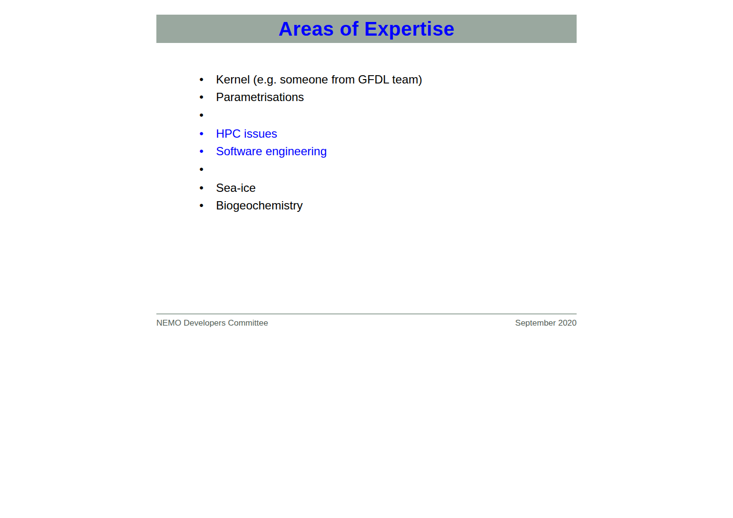Areas of Expertise
Kernel (e.g. someone from GFDL team)
Parametrisations
HPC issues
Software engineering
Sea-ice
Biogeochemistry
NEMO Developers Committee September 2020